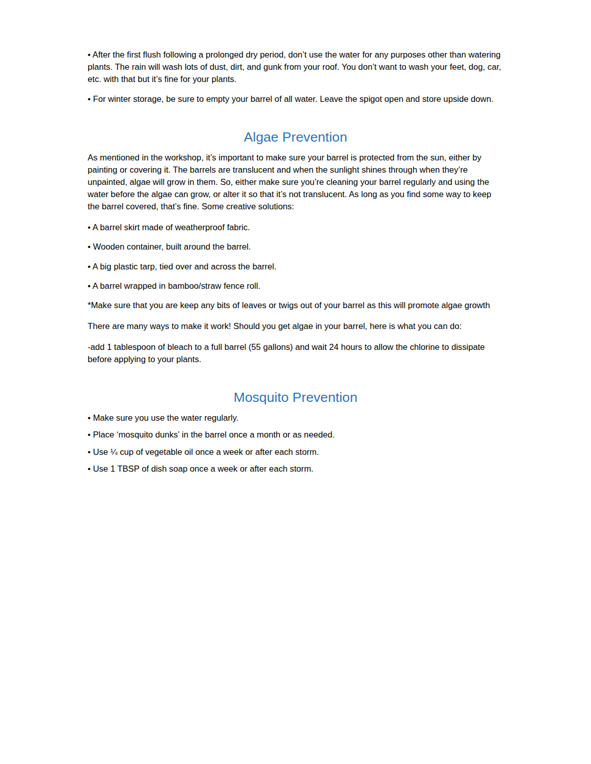• After the first flush following a prolonged dry period, don’t use the water for any purposes other than watering plants. The rain will wash lots of dust, dirt, and gunk from your roof. You don’t want to wash your feet, dog, car, etc. with that but it’s fine for your plants.
• For winter storage, be sure to empty your barrel of all water. Leave the spigot open and store upside down.
Algae Prevention
As mentioned in the workshop, it’s important to make sure your barrel is protected from the sun, either by painting or covering it. The barrels are translucent and when the sunlight shines through when they’re unpainted, algae will grow in them. So, either make sure you’re cleaning your barrel regularly and using the water before the algae can grow, or alter it so that it’s not translucent. As long as you find some way to keep the barrel covered, that’s fine. Some creative solutions:
• A barrel skirt made of weatherproof fabric.
• Wooden container, built around the barrel.
• A big plastic tarp, tied over and across the barrel.
• A barrel wrapped in bamboo/straw fence roll.
*Make sure that you are keep any bits of leaves or twigs out of your barrel as this will promote algae growth
There are many ways to make it work! Should you get algae in your barrel, here is what you can do:
-add 1 tablespoon of bleach to a full barrel (55 gallons) and wait 24 hours to allow the chlorine to dissipate before applying to your plants.
Mosquito Prevention
• Make sure you use the water regularly.
• Place ‘mosquito dunks’ in the barrel once a month or as needed.
• Use ¼ cup of vegetable oil once a week or after each storm.
• Use 1 TBSP of dish soap once a week or after each storm.